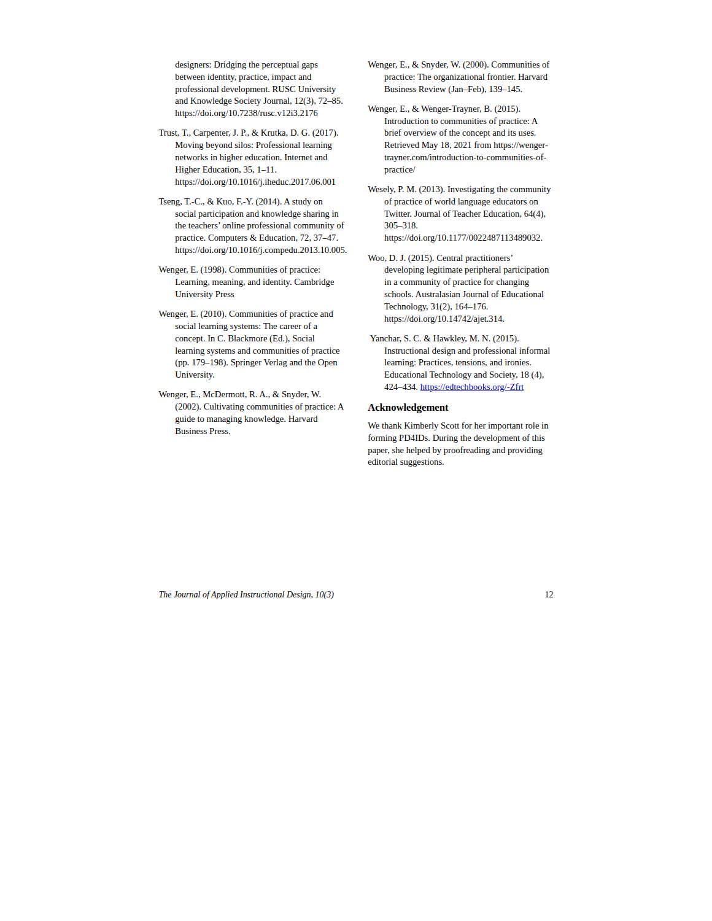designers: Dridging the perceptual gaps between identity, practice, impact and professional development. RUSC University and Knowledge Society Journal, 12(3), 72–85. https://doi.org/10.7238/rusc.v12i3.2176
Trust, T., Carpenter, J. P., & Krutka, D. G. (2017). Moving beyond silos: Professional learning networks in higher education. Internet and Higher Education, 35, 1–11. https://doi.org/10.1016/j.iheduc.2017.06.001
Tseng, T.-C., & Kuo, F.-Y. (2014). A study on social participation and knowledge sharing in the teachers’ online professional community of practice. Computers & Education, 72, 37–47. https://doi.org/10.1016/j.compedu.2013.10.005.
Wenger, E. (1998). Communities of practice: Learning, meaning, and identity. Cambridge University Press
Wenger, E. (2010). Communities of practice and social learning systems: The career of a concept. In C. Blackmore (Ed.), Social learning systems and communities of practice (pp. 179–198). Springer Verlag and the Open University.
Wenger, E., McDermott, R. A., & Snyder, W. (2002). Cultivating communities of practice: A guide to managing knowledge. Harvard Business Press.
Wenger, E., & Snyder, W. (2000). Communities of practice: The organizational frontier. Harvard Business Review (Jan–Feb), 139–145.
Wenger, E., & Wenger-Trayner, B. (2015). Introduction to communities of practice: A brief overview of the concept and its uses. Retrieved May 18, 2021 from https://wenger-trayner.com/introduction-to-communities-of-practice/
Wesely, P. M. (2013). Investigating the community of practice of world language educators on Twitter. Journal of Teacher Education, 64(4), 305–318. https://doi.org/10.1177/0022487113489032.
Woo, D. J. (2015). Central practitioners’ developing legitimate peripheral participation in a community of practice for changing schools. Australasian Journal of Educational Technology, 31(2), 164–176. https://doi.org/10.14742/ajet.314.
Yanchar, S. C. & Hawkley, M. N. (2015). Instructional design and professional informal learning: Practices, tensions, and ironies. Educational Technology and Society, 18 (4), 424–434. https://edtechbooks.org/-Zfrt
Acknowledgement
We thank Kimberly Scott for her important role in forming PD4IDs. During the development of this paper, she helped by proofreading and providing editorial suggestions.
The Journal of Applied Instructional Design, 10(3) 12